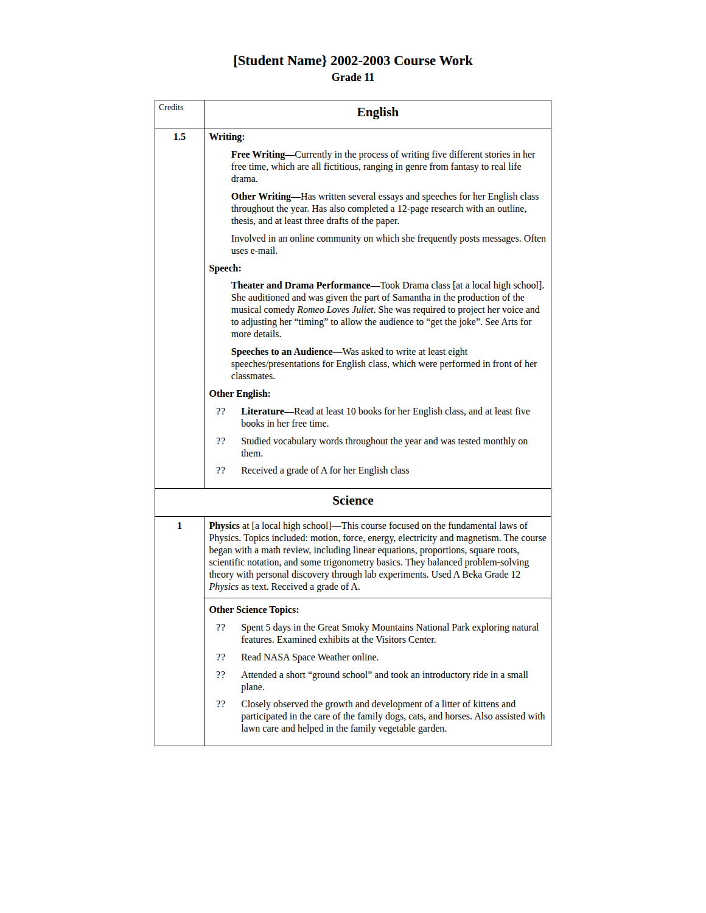[Student Name} 2002-2003 Course Work
Grade 11
| Credits | English |
| 1.5 | Writing: Free Writing —Currently in the process of writing five different stories in her free time, which are all fictitious, ranging in genre from fantasy to real life drama. Other Writing —Has written several essays and speeches for her English class throughout the year. Has also completed a 12-page research with an outline, thesis, and at least three drafts of the paper. Involved in an online community on which she frequently posts messages. Often uses e-mail. Speech: Theater and Drama Performance —Took Drama class [at a local high school]. She auditioned and was given the part of Samantha in the production of the musical comedy Romeo Loves Juliet . She was required to project her voice and to adjusting her “timing” to allow the audience to “get the joke”. See Arts for more details. Speeches to an Audience —Was asked to write at least eight speeches/presentations for English class, which were performed in front of her classmates. Other English: Literature —Read at least 10 books for her English class, and at least five books in her free time. Studied vocabulary words throughout the year and was tested monthly on them. Received a grade of A for her English class |
| Science |
| 1 | Physics at [a local high school] — This course focused on the fundamental laws of Physics. Topics included: motion, force, energy, electricity and magnetism. The course began with a math review, including linear equations, proportions, square roots, scientific notation, and some trigonometry basics. They balanced problem-solving theory with personal discovery through lab experiments. Used A Beka Grade 12 Physics as text. Received a grade of A. Other Science Topics: Spent 5 days in the Great Smoky Mountains National Park exploring natural features. Examined exhibits at the Visitors Center. Read NASA Space Weather online. Attended a short “ground school” and took an introductory ride in a small plane. Closely observed the growth and development of a litter of kittens and participated in the care of the family dogs, cats, and horses. Also assisted with lawn care and helped in the family vegetable garden. |